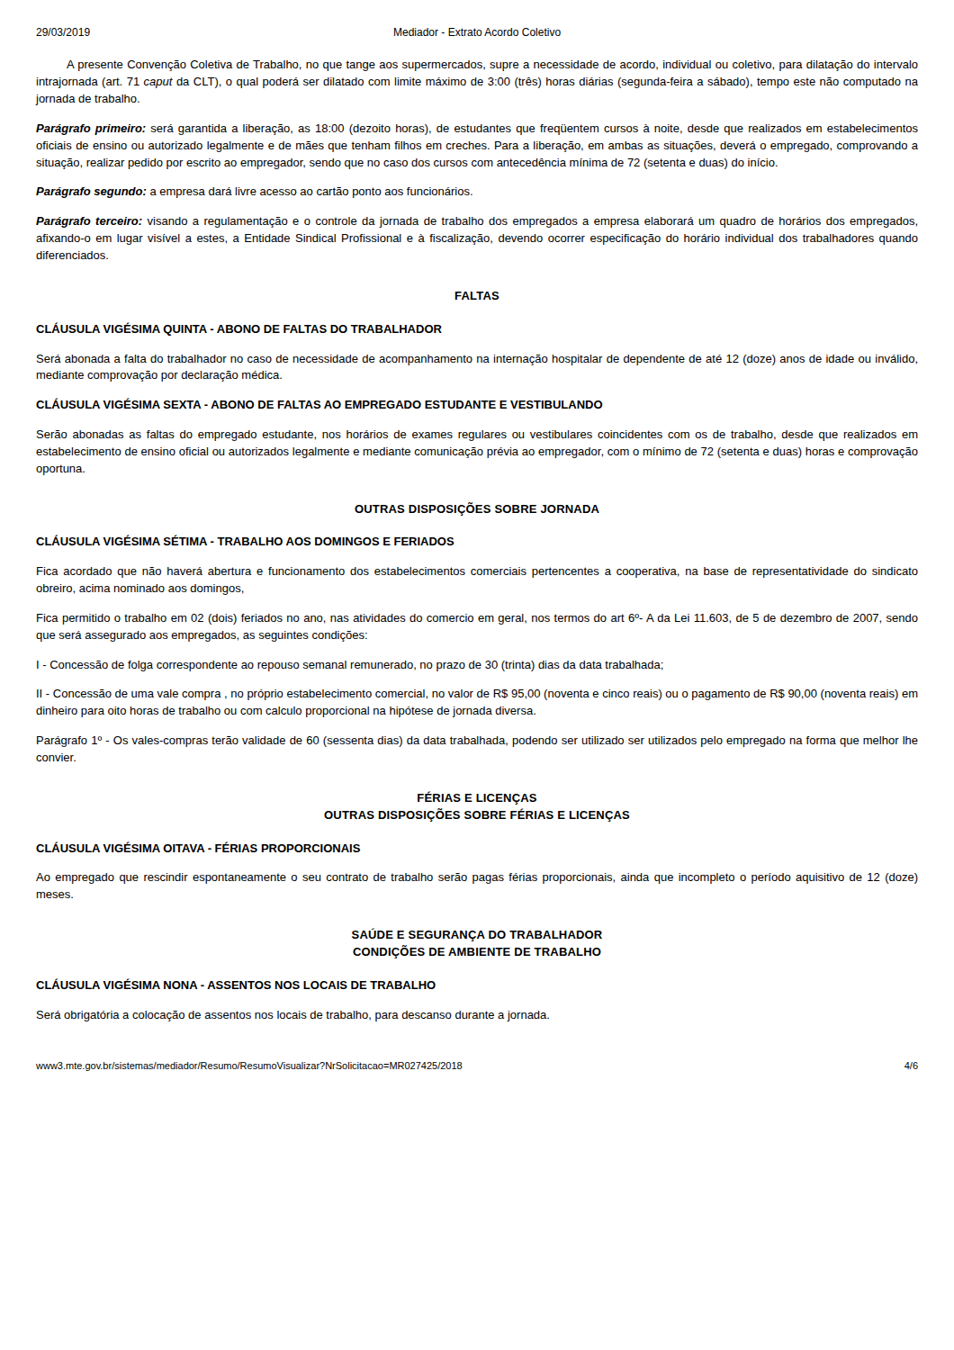29/03/2019 Mediador - Extrato Acordo Coletivo
A presente Convenção Coletiva de Trabalho, no que tange aos supermercados, supre a necessidade de acordo, individual ou coletivo, para dilatação do intervalo intrajornada (art. 71 caput da CLT), o qual poderá ser dilatado com limite máximo de 3:00 (três) horas diárias (segunda-feira a sábado), tempo este não computado na jornada de trabalho.
Parágrafo primeiro: será garantida a liberação, as 18:00 (dezoito horas), de estudantes que freqüentem cursos à noite, desde que realizados em estabelecimentos oficiais de ensino ou autorizado legalmente e de mães que tenham filhos em creches. Para a liberação, em ambas as situações, deverá o empregado, comprovando a situação, realizar pedido por escrito ao empregador, sendo que no caso dos cursos com antecedência mínima de 72 (setenta e duas) do início.
Parágrafo segundo: a empresa dará livre acesso ao cartão ponto aos funcionários.
Parágrafo terceiro: visando a regulamentação e o controle da jornada de trabalho dos empregados a empresa elaborará um quadro de horários dos empregados, afixando-o em lugar visível a estes, a Entidade Sindical Profissional e à fiscalização, devendo ocorrer especificação do horário individual dos trabalhadores quando diferenciados.
FALTAS
CLÁUSULA VIGÉSIMA QUINTA - ABONO DE FALTAS DO TRABALHADOR
Será abonada a falta do trabalhador no caso de necessidade de acompanhamento na internação hospitalar de dependente de até 12 (doze) anos de idade ou inválido, mediante comprovação por declaração médica.
CLÁUSULA VIGÉSIMA SEXTA - ABONO DE FALTAS AO EMPREGADO ESTUDANTE E VESTIBULANDO
Serão abonadas as faltas do empregado estudante, nos horários de exames regulares ou vestibulares coincidentes com os de trabalho, desde que realizados em estabelecimento de ensino oficial ou autorizados legalmente e mediante comunicação prévia ao empregador, com o mínimo de 72 (setenta e duas) horas e comprovação oportuna.
OUTRAS DISPOSIÇÕES SOBRE JORNADA
CLÁUSULA VIGÉSIMA SÉTIMA - TRABALHO AOS DOMINGOS E FERIADOS
Fica acordado que não haverá abertura e funcionamento dos estabelecimentos comerciais pertencentes a cooperativa, na base de representatividade do sindicato obreiro, acima nominado aos domingos,
Fica permitido o trabalho em 02 (dois) feriados no ano, nas atividades do comercio em geral, nos termos do art 6º- A da Lei 11.603, de 5 de dezembro de 2007, sendo que será assegurado aos empregados, as seguintes condições:
I - Concessão de folga correspondente ao repouso semanal remunerado, no prazo de 30 (trinta) dias da data trabalhada;
II - Concessão de uma vale compra , no próprio estabelecimento comercial, no valor de R$ 95,00 (noventa e cinco reais) ou o pagamento de R$ 90,00 (noventa reais) em dinheiro para oito horas de trabalho ou com calculo proporcional na hipótese de jornada diversa.
Parágrafo 1º - Os vales-compras terão validade de 60 (sessenta dias) da data trabalhada, podendo ser utilizado ser utilizados pelo empregado na forma que melhor lhe convier.
FÉRIAS E LICENÇAS OUTRAS DISPOSIÇÕES SOBRE FÉRIAS E LICENÇAS
CLÁUSULA VIGÉSIMA OITAVA - FÉRIAS PROPORCIONAIS
Ao empregado que rescindir espontaneamente o seu contrato de trabalho serão pagas férias proporcionais, ainda que incompleto o período aquisitivo de 12 (doze) meses.
SAÚDE E SEGURANÇA DO TRABALHADOR CONDIÇÕES DE AMBIENTE DE TRABALHO
CLÁUSULA VIGÉSIMA NONA - ASSENTOS NOS LOCAIS DE TRABALHO
Será obrigatória a colocação de assentos nos locais de trabalho, para descanso durante a jornada.
www3.mte.gov.br/sistemas/mediador/Resumo/ResumoVisualizar?NrSolicitacao=MR027425/2018 4/6